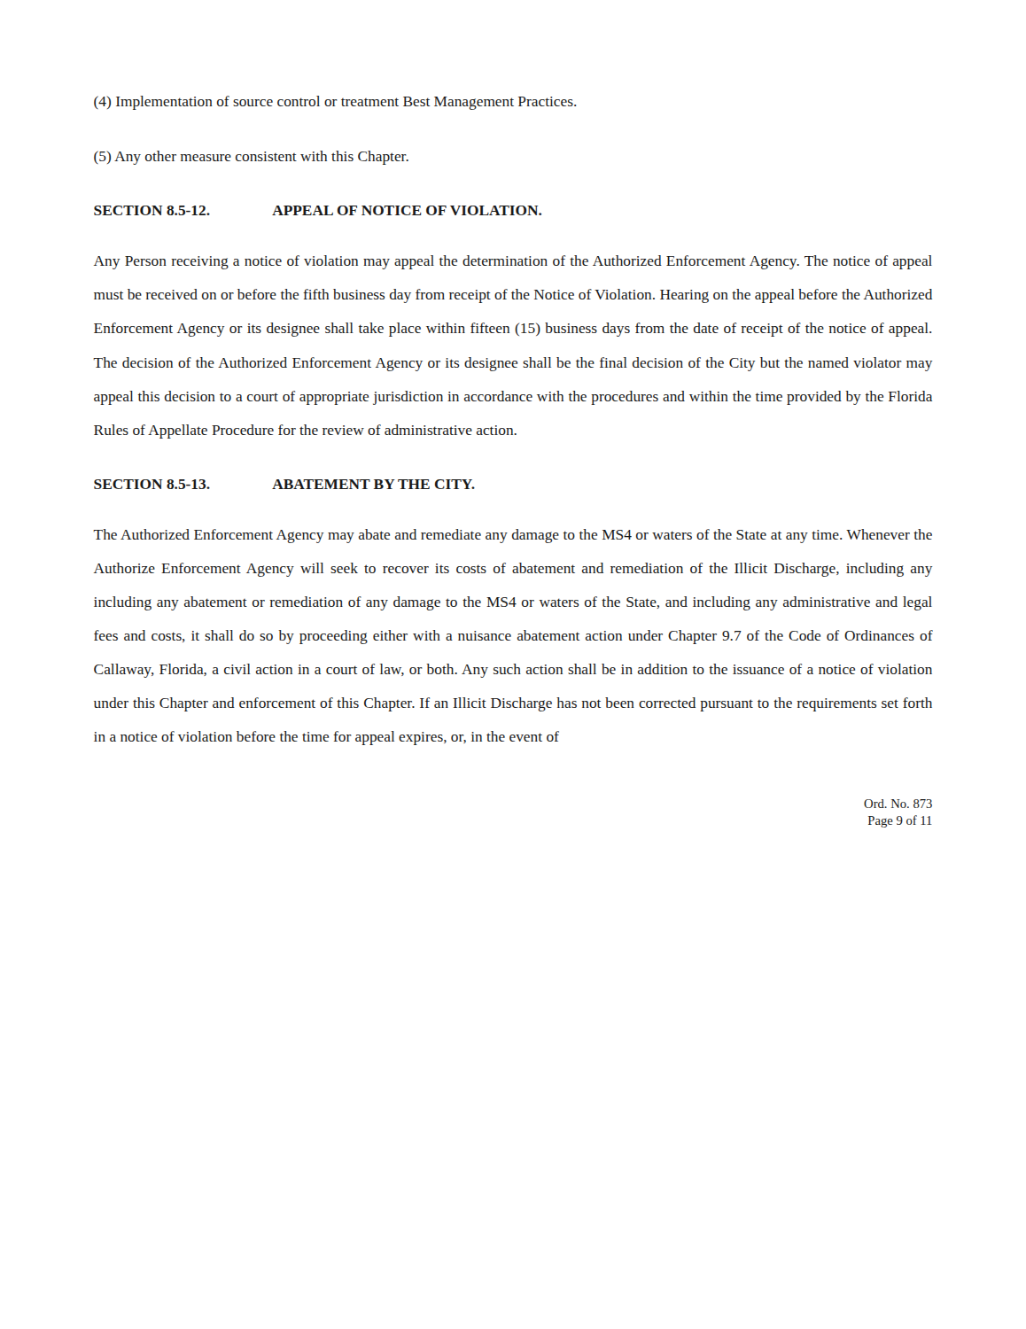(4) Implementation of source control or treatment Best Management Practices.
(5) Any other measure consistent with this Chapter.
SECTION 8.5-12. APPEAL OF NOTICE OF VIOLATION.
Any Person receiving a notice of violation may appeal the determination of the Authorized Enforcement Agency. The notice of appeal must be received on or before the fifth business day from receipt of the Notice of Violation. Hearing on the appeal before the Authorized Enforcement Agency or its designee shall take place within fifteen (15) business days from the date of receipt of the notice of appeal. The decision of the Authorized Enforcement Agency or its designee shall be the final decision of the City but the named violator may appeal this decision to a court of appropriate jurisdiction in accordance with the procedures and within the time provided by the Florida Rules of Appellate Procedure for the review of administrative action.
SECTION 8.5-13. ABATEMENT BY THE CITY.
The Authorized Enforcement Agency may abate and remediate any damage to the MS4 or waters of the State at any time. Whenever the Authorize Enforcement Agency will seek to recover its costs of abatement and remediation of the Illicit Discharge, including any including any abatement or remediation of any damage to the MS4 or waters of the State, and including any administrative and legal fees and costs, it shall do so by proceeding either with a nuisance abatement action under Chapter 9.7 of the Code of Ordinances of Callaway, Florida, a civil action in a court of law, or both. Any such action shall be in addition to the issuance of a notice of violation under this Chapter and enforcement of this Chapter. If an Illicit Discharge has not been corrected pursuant to the requirements set forth in a notice of violation before the time for appeal expires, or, in the event of
Ord. No. 873
Page 9 of 11